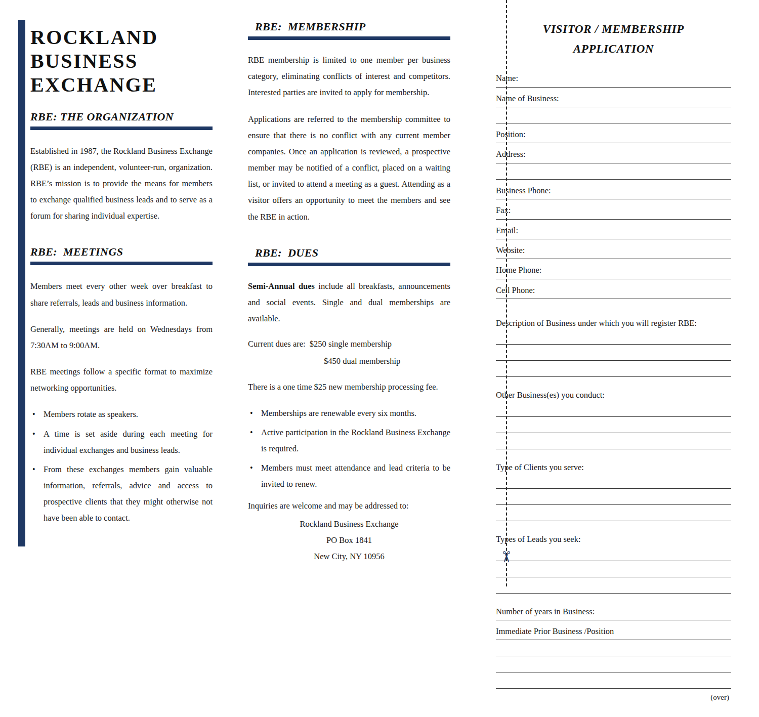Rockland
Business
Exchange
RBE: THE ORGANIZATION
Established in 1987, the Rockland Business Exchange (RBE) is an independent, volunteer-run, organization. RBE’s mission is to provide the means for members to exchange qualified business leads and to serve as a forum for sharing individual expertise.
RBE: MEETINGS
Members meet every other week over breakfast to share referrals, leads and business information.
Generally, meetings are held on Wednesdays from 7:30AM to 9:00AM.
RBE meetings follow a specific format to maximize networking opportunities.
Members rotate as speakers.
A time is set aside during each meeting for individual exchanges and business leads.
From these exchanges members gain valuable information, referrals, advice and access to prospective clients that they might otherwise not have been able to contact.
RBE: MEMBERSHIP
RBE membership is limited to one member per business category, eliminating conflicts of interest and competitors. Interested parties are invited to apply for membership.
Applications are referred to the membership committee to ensure that there is no conflict with any current member companies. Once an application is reviewed, a prospective member may be notified of a conflict, placed on a waiting list, or invited to attend a meeting as a guest. Attending as a visitor offers an opportunity to meet the members and see the RBE in action.
RBE: DUES
Semi-Annual dues include all breakfasts, announcements and social events. Single and dual memberships are available.
Current dues are: $250 single membership
$450 dual membership
There is a one time $25 new membership processing fee.
Memberships are renewable every six months.
Active participation in the Rockland Business Exchange is required.
Members must meet attendance and lead criteria to be invited to renew.
Inquiries are welcome and may be addressed to:
Rockland Business Exchange
PO Box 1841
New City, NY 10956
VISITOR / MEMBERSHIP
APPLICATION
Name:
Name of Business:
Position:
Address:
Business Phone:
Fax:
Email:
Website:
Home Phone:
Cell Phone:
Description of Business under which you will register RBE:
Other Business(es) you conduct:
Type of Clients you serve:
Types of Leads you seek:
Number of years in Business:
Immediate Prior Business /Position
(over)
✂